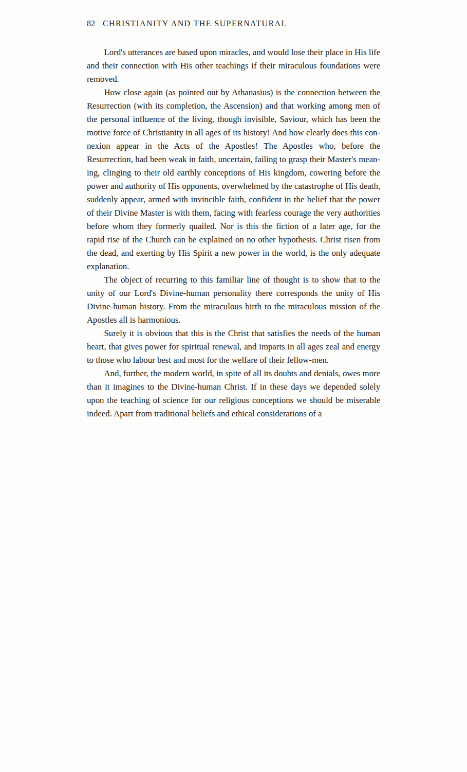82
Christianity and the Supernatural
Lord's utterances are based upon miracles, and would lose their place in His life and their connection with His other teachings if their miraculous foundations were removed.
How close again (as pointed out by Athanasius) is the connection between the Resurrection (with its completion, the Ascension) and that working among men of the personal influence of the living, though invisible, Saviour, which has been the motive force of Christianity in all ages of its history! And how clearly does this connexion appear in the Acts of the Apostles! The Apostles who, before the Resurrection, had been weak in faith, uncertain, failing to grasp their Master's meaning, clinging to their old earthly conceptions of His kingdom, cowering before the power and authority of His opponents, overwhelmed by the catastrophe of His death, suddenly appear, armed with invincible faith, confident in the belief that the power of their Divine Master is with them, facing with fearless courage the very authorities before whom they formerly quailed. Nor is this the fiction of a later age, for the rapid rise of the Church can be explained on no other hypothesis. Christ risen from the dead, and exerting by His Spirit a new power in the world, is the only adequate explanation.
The object of recurring to this familiar line of thought is to show that to the unity of our Lord's Divine-human personality there corresponds the unity of His Divine-human history. From the miraculous birth to the miraculous mission of the Apostles all is harmonious.
Surely it is obvious that this is the Christ that satisfies the needs of the human heart, that gives power for spiritual renewal, and imparts in all ages zeal and energy to those who labour best and most for the welfare of their fellow-men.
And, further, the modern world, in spite of all its doubts and denials, owes more than it imagines to the Divine-human Christ. If in these days we depended solely upon the teaching of science for our religious conceptions we should be miserable indeed. Apart from traditional beliefs and ethical considerations of a